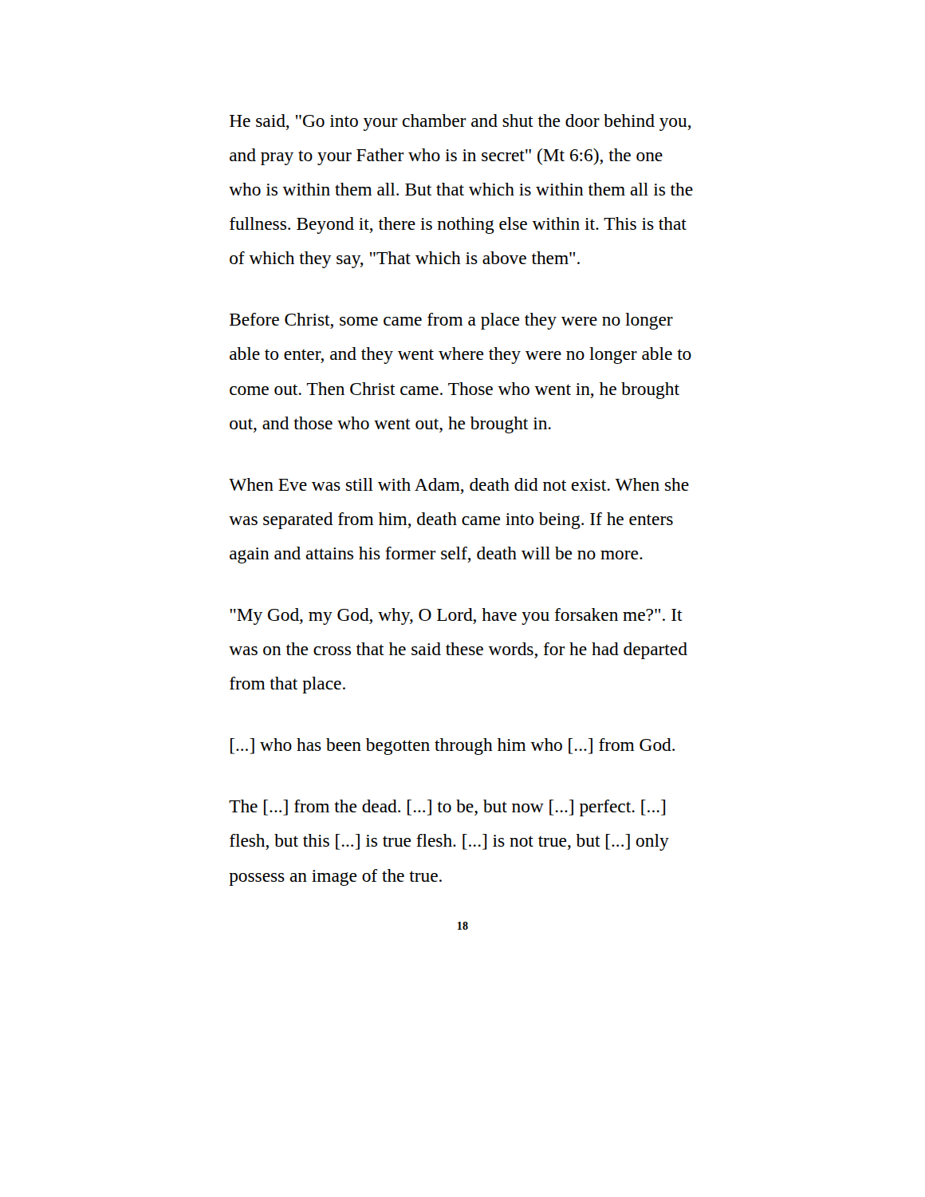He said, "Go into your chamber and shut the door behind you, and pray to your Father who is in secret" (Mt 6:6), the one who is within them all. But that which is within them all is the fullness. Beyond it, there is nothing else within it. This is that of which they say, "That which is above them".
Before Christ, some came from a place they were no longer able to enter, and they went where they were no longer able to come out. Then Christ came. Those who went in, he brought out, and those who went out, he brought in.
When Eve was still with Adam, death did not exist. When she was separated from him, death came into being. If he enters again and attains his former self, death will be no more.
"My God, my God, why, O Lord, have you forsaken me?". It was on the cross that he said these words, for he had departed from that place.
[...] who has been begotten through him who [...] from God.
The [...] from the dead. [...] to be, but now [...] perfect. [...] flesh, but this [...] is true flesh. [...] is not true, but [...] only possess an image of the true.
18